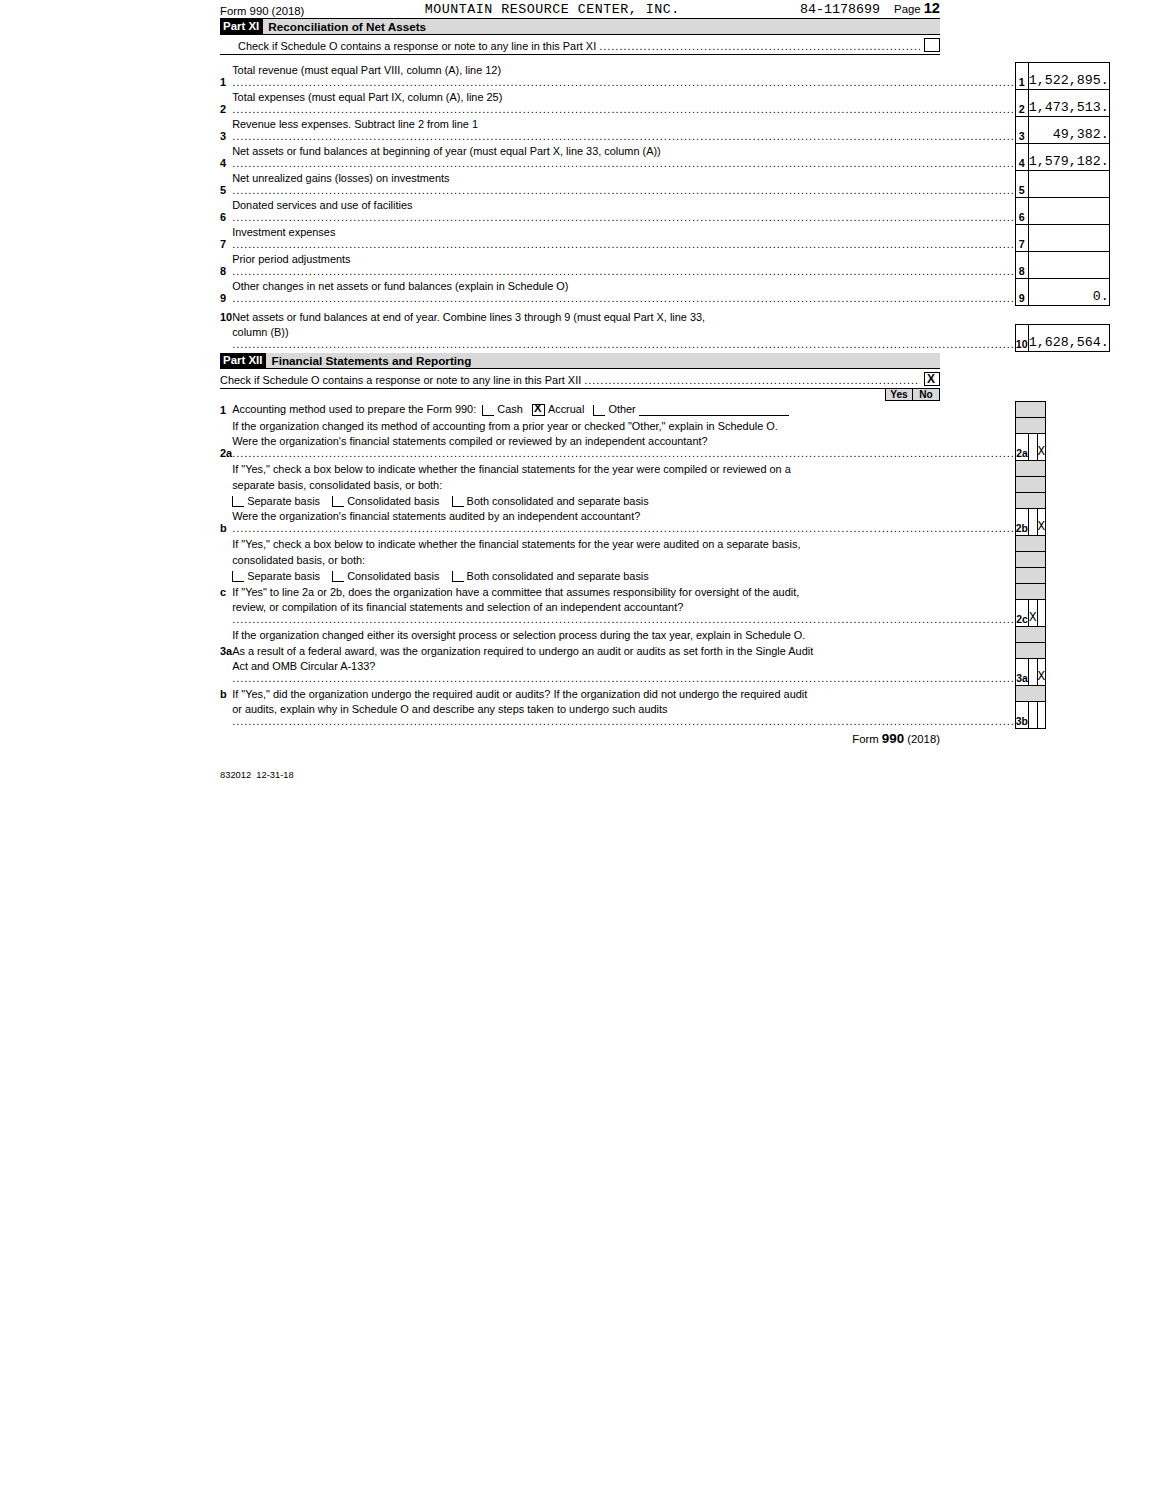Form 990 (2018)
MOUNTAIN RESOURCE CENTER, INC.
84-1178699 Page 12
Part XI
Reconciliation of Net Assets
Check if Schedule O contains a response or note to any line in this Part XI
| 1 | Total revenue (must equal Part VIII, column (A), line 12) | 1 | 1,522,895. |
| 2 | Total expenses (must equal Part IX, column (A), line 25) | 2 | 1,473,513. |
| 3 | Revenue less expenses. Subtract line 2 from line 1 | 3 | 49,382. |
| 4 | Net assets or fund balances at beginning of year (must equal Part X, line 33, column (A)) | 4 | 1,579,182. |
| 5 | Net unrealized gains (losses) on investments | 5 | |
| 6 | Donated services and use of facilities | 6 | |
| 7 | Investment expenses | 7 | |
| 8 | Prior period adjustments | 8 | |
| 9 | Other changes in net assets or fund balances (explain in Schedule O) | 9 | 0. |
| 10 | Net assets or fund balances at end of year. Combine lines 3 through 9 (must equal Part X, line 33, | | |
| | column (B)) | 10 | 1,628,564. |
Part XII
Financial Statements and Reporting
Check if Schedule O contains a response or note to any line in this Part XII
Yes
No
| 1 | Accounting method used to prepare the Form 990: Cash Accrual Other | | | |
| | If the organization changed its method of accounting from a prior year or checked "Other," explain in Schedule O. | | | |
| 2a | Were the organization's financial statements compiled or reviewed by an independent accountant? | 2a | | X |
| | If "Yes," check a box below to indicate whether the financial statements for the year were compiled or reviewed on a | | | |
| | separate basis, consolidated basis, or both: | | | |
| | Separate basis Consolidated basis Both consolidated and separate basis | | | |
| b | Were the organization's financial statements audited by an independent accountant? | 2b | | X |
| | If "Yes," check a box below to indicate whether the financial statements for the year were audited on a separate basis, | | | |
| | consolidated basis, or both: | | | |
| | Separate basis Consolidated basis Both consolidated and separate basis | | | |
| c | If "Yes" to line 2a or 2b, does the organization have a committee that assumes responsibility for oversight of the audit, | | | |
| | review, or compilation of its financial statements and selection of an independent accountant? | 2c | X | |
| | If the organization changed either its oversight process or selection process during the tax year, explain in Schedule O. | | | |
| 3a | As a result of a federal award, was the organization required to undergo an audit or audits as set forth in the Single Audit | | | |
| | Act and OMB Circular A-133? | 3a | | X |
| b | If "Yes," did the organization undergo the required audit or audits? If the organization did not undergo the required audit | | | |
| | or audits, explain why in Schedule O and describe any steps taken to undergo such audits | 3b | | |
Form 990 (2018)
832012 12-31-18